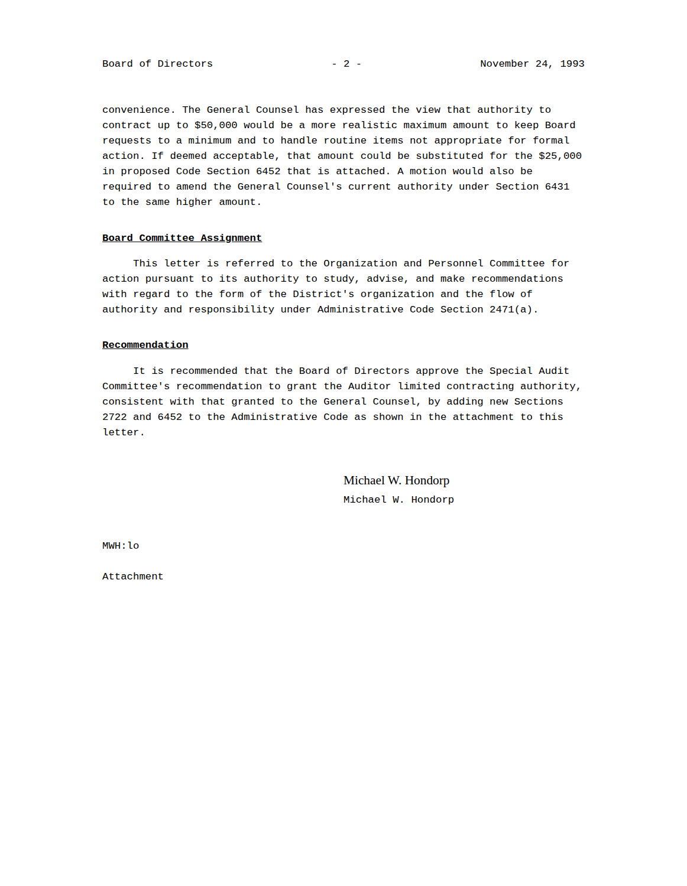Board of Directors - 2 - November 24, 1993
convenience. The General Counsel has expressed the view that authority to contract up to $50,000 would be a more realistic maximum amount to keep Board requests to a minimum and to handle routine items not appropriate for formal action. If deemed acceptable, that amount could be substituted for the $25,000 in proposed Code Section 6452 that is attached. A motion would also be required to amend the General Counsel's current authority under Section 6431 to the same higher amount.
Board Committee Assignment
This letter is referred to the Organization and Personnel Committee for action pursuant to its authority to study, advise, and make recommendations with regard to the form of the District's organization and the flow of authority and responsibility under Administrative Code Section 2471(a).
Recommendation
It is recommended that the Board of Directors approve the Special Audit Committee's recommendation to grant the Auditor limited contracting authority, consistent with that granted to the General Counsel, by adding new Sections 2722 and 6452 to the Administrative Code as shown in the attachment to this letter.
Michael W. Hondorp
Michael W. Hondorp
MWH:lo
Attachment